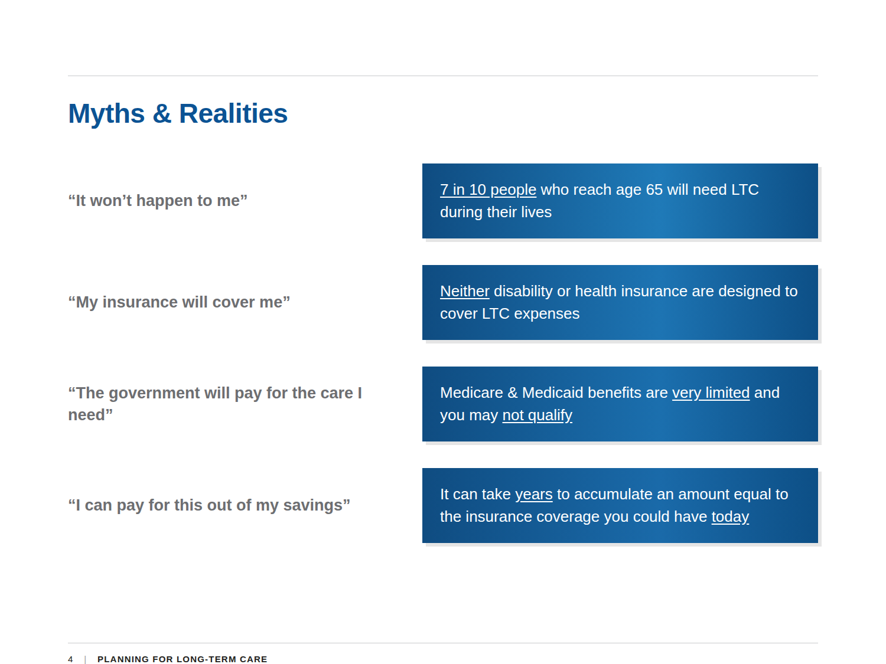Myths & Realities
“It won’t happen to me”
7 in 10 people who reach age 65 will need LTC during their lives
“My insurance will cover me”
Neither disability or health insurance are designed to cover LTC expenses
“The government will pay for the care I need”
Medicare & Medicaid benefits are very limited and you may not qualify
“I can pay for this out of my savings”
It can take years to accumulate an amount equal to the insurance coverage you could have today
4 | Planning for Long-Term Care